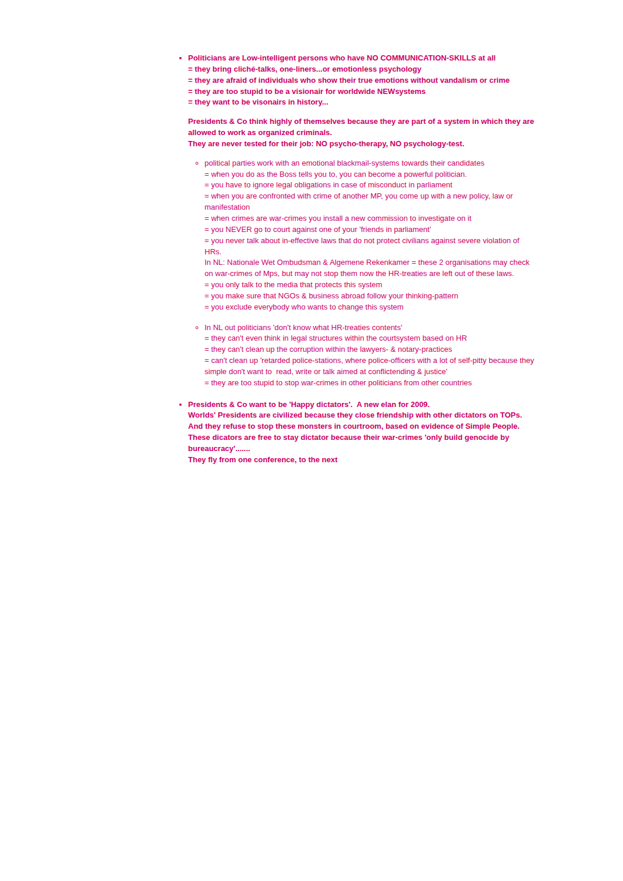Politicians are Low-intelligent persons who have NO COMMUNICATION-SKILLS at all
= they bring cliché-talks, one-liners...or emotionless psychology
= they are afraid of individuals who show their true emotions without vandalism or crime
= they are too stupid to be a visionair for worldwide NEWsystems
= they want to be visonairs in history...
Presidents & Co think highly of themselves because they are part of a system in which they are allowed to work as organized criminals.
They are never tested for their job: NO psycho-therapy, NO psychology-test.
political parties work with an emotional blackmail-systems towards their candidates
= when you do as the Boss tells you to, you can become a powerful politician.
= you have to ignore legal obligations in case of misconduct in parliament
= when you are confronted with crime of another MP, you come up with a new policy, law or manifestation
= when crimes are war-crimes you install a new commission to investigate on it
= you NEVER go to court against one of your 'friends in parliament'
= you never talk about in-effective laws that do not protect civilians against severe violation of HRs.
In NL: Nationale Wet Ombudsman & Algemene Rekenkamer = these 2 organisations may check on war-crimes of Mps, but may not stop them now the HR-treaties are left out of these laws.
= you only talk to the media that protects this system
= you make sure that NGOs & business abroad follow your thinking-pattern
= you exclude everybody who wants to change this system
In NL out politicians 'don't know what HR-treaties contents'
= they can't even think in legal structures within the courtsystem based on HR
= they can't clean up the corruption within the lawyers- & notary-practices
= can't clean up 'retarded police-stations, where police-officers with a lot of self-pitty because they simple don't want to read, write or talk aimed at conflictending & justice'
= they are too stupid to stop war-crimes in other politicians from other countries
Presidents & Co want to be 'Happy dictators'. A new elan for 2009.
Worlds' Presidents are civilized because they close friendship with other dictators on TOPs. And they refuse to stop these monsters in courtroom, based on evidence of Simple People.
These dicators are free to stay dictator because their war-crimes 'only build genocide by bureaucracy'.......
They fly from one conference, to the next